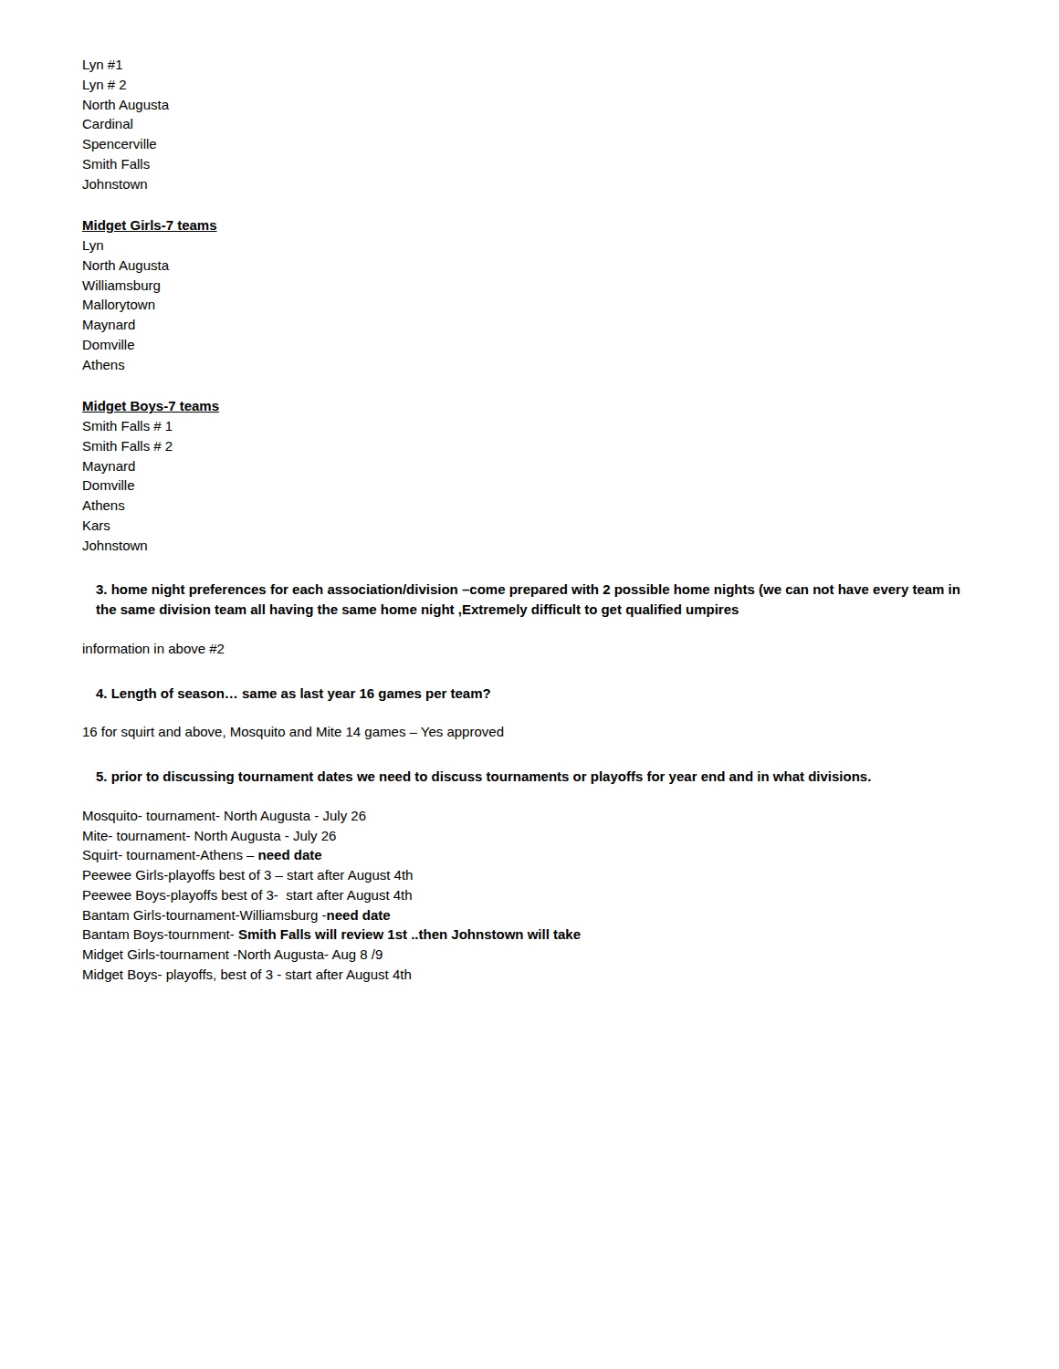Lyn #1
Lyn # 2
North Augusta
Cardinal
Spencerville
Smith Falls
Johnstown
Midget Girls-7 teams
Lyn
North Augusta
Williamsburg
Mallorytown
Maynard
Domville
Athens
Midget Boys-7 teams
Smith Falls # 1
Smith Falls # 2
Maynard
Domville
Athens
Kars
Johnstown
3. home night preferences for each association/division –come prepared with 2 possible home nights (we can not have every team in the same division team all having the same home night ,Extremely difficult to get qualified umpires
information in above #2
4. Length of season… same as last year 16 games per team?
16 for squirt and above, Mosquito and Mite 14 games – Yes approved
5. prior to discussing tournament dates we need to discuss tournaments or playoffs for year end and in what divisions.
Mosquito- tournament- North Augusta - July 26
Mite- tournament- North Augusta - July 26
Squirt- tournament-Athens – need date
Peewee Girls-playoffs best of 3 – start after August 4th
Peewee Boys-playoffs best of 3- start after August 4th
Bantam Girls-tournament-Williamsburg -need date
Bantam Boys-tournment- Smith Falls will review 1st ..then Johnstown will take
Midget Girls-tournament -North Augusta- Aug 8 /9
Midget Boys- playoffs, best of 3 - start after August 4th